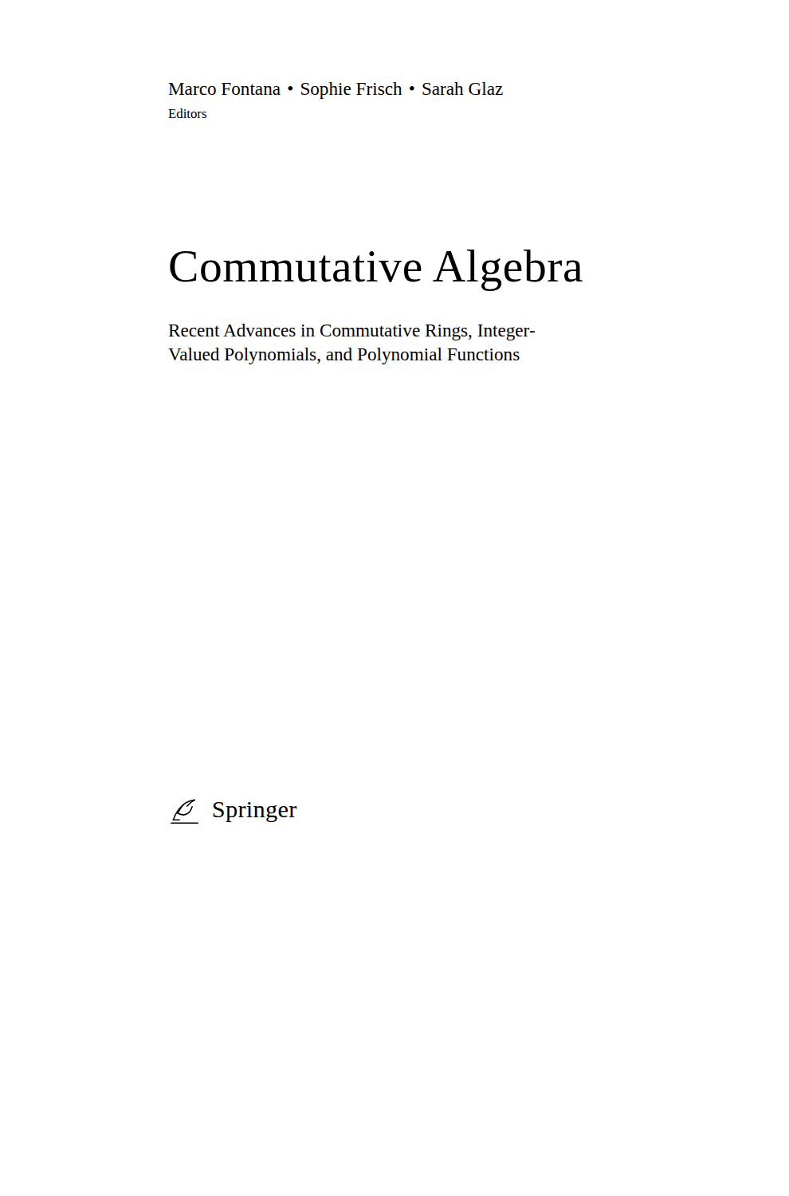Marco Fontana•Sophie Frisch•Sarah Glaz
Editors
Commutative Algebra
Recent Advances in Commutative Rings, Integer-Valued Polynomials, and Polynomial Functions
Springer